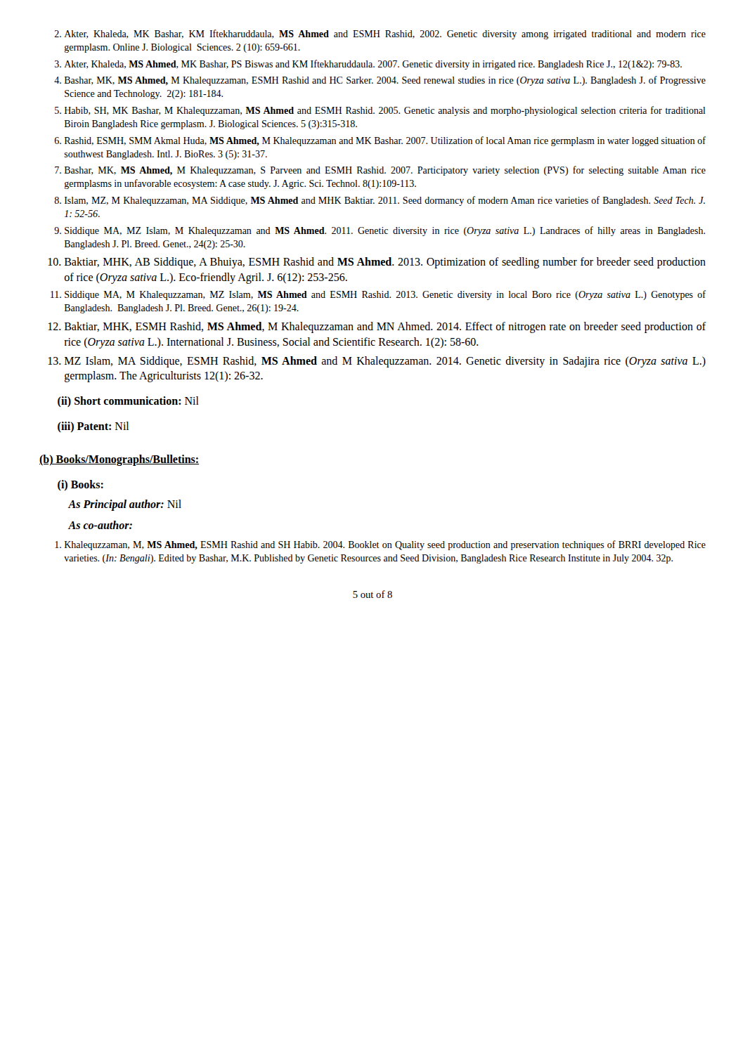Akter, Khaleda, MK Bashar, KM Iftekharuddaula, MS Ahmed and ESMH Rashid, 2002. Genetic diversity among irrigated traditional and modern rice germplasm. Online J. Biological Sciences. 2 (10): 659-661.
Akter, Khaleda, MS Ahmed, MK Bashar, PS Biswas and KM Iftekharuddaula. 2007. Genetic diversity in irrigated rice. Bangladesh Rice J., 12(1&2): 79-83.
Bashar, MK, MS Ahmed, M Khalequzzaman, ESMH Rashid and HC Sarker. 2004. Seed renewal studies in rice (Oryza sativa L.). Bangladesh J. of Progressive Science and Technology. 2(2): 181-184.
Habib, SH, MK Bashar, M Khalequzzaman, MS Ahmed and ESMH Rashid. 2005. Genetic analysis and morpho-physiological selection criteria for traditional Biroin Bangladesh Rice germplasm. J. Biological Sciences. 5 (3):315-318.
Rashid, ESMH, SMM Akmal Huda, MS Ahmed, M Khalequzzaman and MK Bashar. 2007. Utilization of local Aman rice germplasm in water logged situation of southwest Bangladesh. Intl. J. BioRes. 3 (5): 31-37.
Bashar, MK, MS Ahmed, M Khalequzzaman, S Parveen and ESMH Rashid. 2007. Participatory variety selection (PVS) for selecting suitable Aman rice germplasms in unfavorable ecosystem: A case study. J. Agric. Sci. Technol. 8(1):109-113.
Islam, MZ, M Khalequzzaman, MA Siddique, MS Ahmed and MHK Baktiar. 2011. Seed dormancy of modern Aman rice varieties of Bangladesh. Seed Tech. J. 1: 52-56.
Siddique MA, MZ Islam, M Khalequzzaman and MS Ahmed. 2011. Genetic diversity in rice (Oryza sativa L.) Landraces of hilly areas in Bangladesh. Bangladesh J. Pl. Breed. Genet., 24(2): 25-30.
Baktiar, MHK, AB Siddique, A Bhuiya, ESMH Rashid and MS Ahmed. 2013. Optimization of seedling number for breeder seed production of rice (Oryza sativa L.). Eco-friendly Agril. J. 6(12): 253-256.
Siddique MA, M Khalequzzaman, MZ Islam, MS Ahmed and ESMH Rashid. 2013. Genetic diversity in local Boro rice (Oryza sativa L.) Genotypes of Bangladesh. Bangladesh J. Pl. Breed. Genet., 26(1): 19-24.
Baktiar, MHK, ESMH Rashid, MS Ahmed, M Khalequzzaman and MN Ahmed. 2014. Effect of nitrogen rate on breeder seed production of rice (Oryza sativa L.). International J. Business, Social and Scientific Research. 1(2): 58-60.
MZ Islam, MA Siddique, ESMH Rashid, MS Ahmed and M Khalequzzaman. 2014. Genetic diversity in Sadajira rice (Oryza sativa L.) germplasm. The Agriculturists 12(1): 26-32.
(ii) Short communication: Nil
(iii) Patent: Nil
(b) Books/Monographs/Bulletins:
(i) Books:
As Principal author: Nil
As co-author:
Khalequzzaman, M, MS Ahmed, ESMH Rashid and SH Habib. 2004. Booklet on Quality seed production and preservation techniques of BRRI developed Rice varieties. (In: Bengali). Edited by Bashar, M.K. Published by Genetic Resources and Seed Division, Bangladesh Rice Research Institute in July 2004. 32p.
5 out of 8